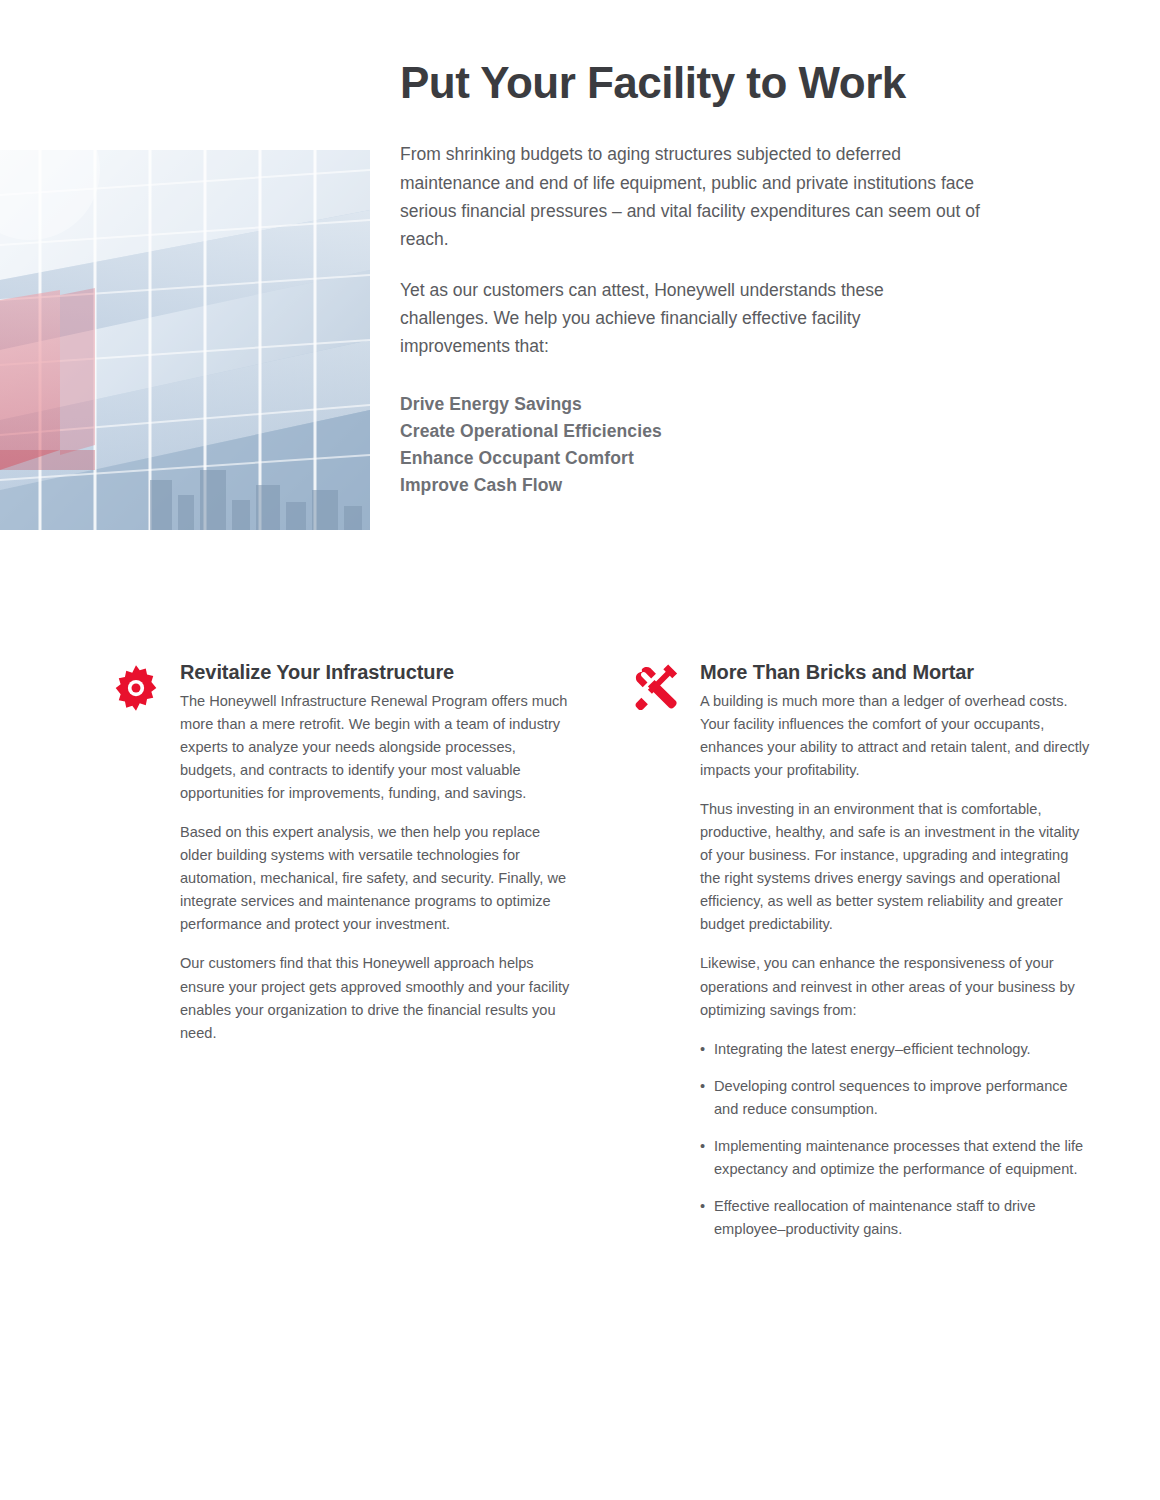Put Your Facility to Work
From shrinking budgets to aging structures subjected to deferred maintenance and end of life equipment, public and private institutions face serious financial pressures – and vital facility expenditures can seem out of reach.
Yet as our customers can attest, Honeywell understands these challenges. We help you achieve financially effective facility improvements that:
Drive Energy Savings
Create Operational Efficiencies
Enhance Occupant Comfort
Improve Cash Flow
Revitalize Your Infrastructure
The Honeywell Infrastructure Renewal Program offers much more than a mere retrofit. We begin with a team of industry experts to analyze your needs alongside processes, budgets, and contracts to identify your most valuable opportunities for improvements, funding, and savings.
Based on this expert analysis, we then help you replace older building systems with versatile technologies for automation, mechanical, fire safety, and security. Finally, we integrate services and maintenance programs to optimize performance and protect your investment.
Our customers find that this Honeywell approach helps ensure your project gets approved smoothly and your facility enables your organization to drive the financial results you need.
More Than Bricks and Mortar
A building is much more than a ledger of overhead costs. Your facility influences the comfort of your occupants, enhances your ability to attract and retain talent, and directly impacts your profitability.
Thus investing in an environment that is comfortable, productive, healthy, and safe is an investment in the vitality of your business. For instance, upgrading and integrating the right systems drives energy savings and operational efficiency, as well as better system reliability and greater budget predictability.
Likewise, you can enhance the responsiveness of your operations and reinvest in other areas of your business by optimizing savings from:
Integrating the latest energy–efficient technology.
Developing control sequences to improve performance and reduce consumption.
Implementing maintenance processes that extend the life expectancy and optimize the performance of equipment.
Effective reallocation of maintenance staff to drive employee–productivity gains.